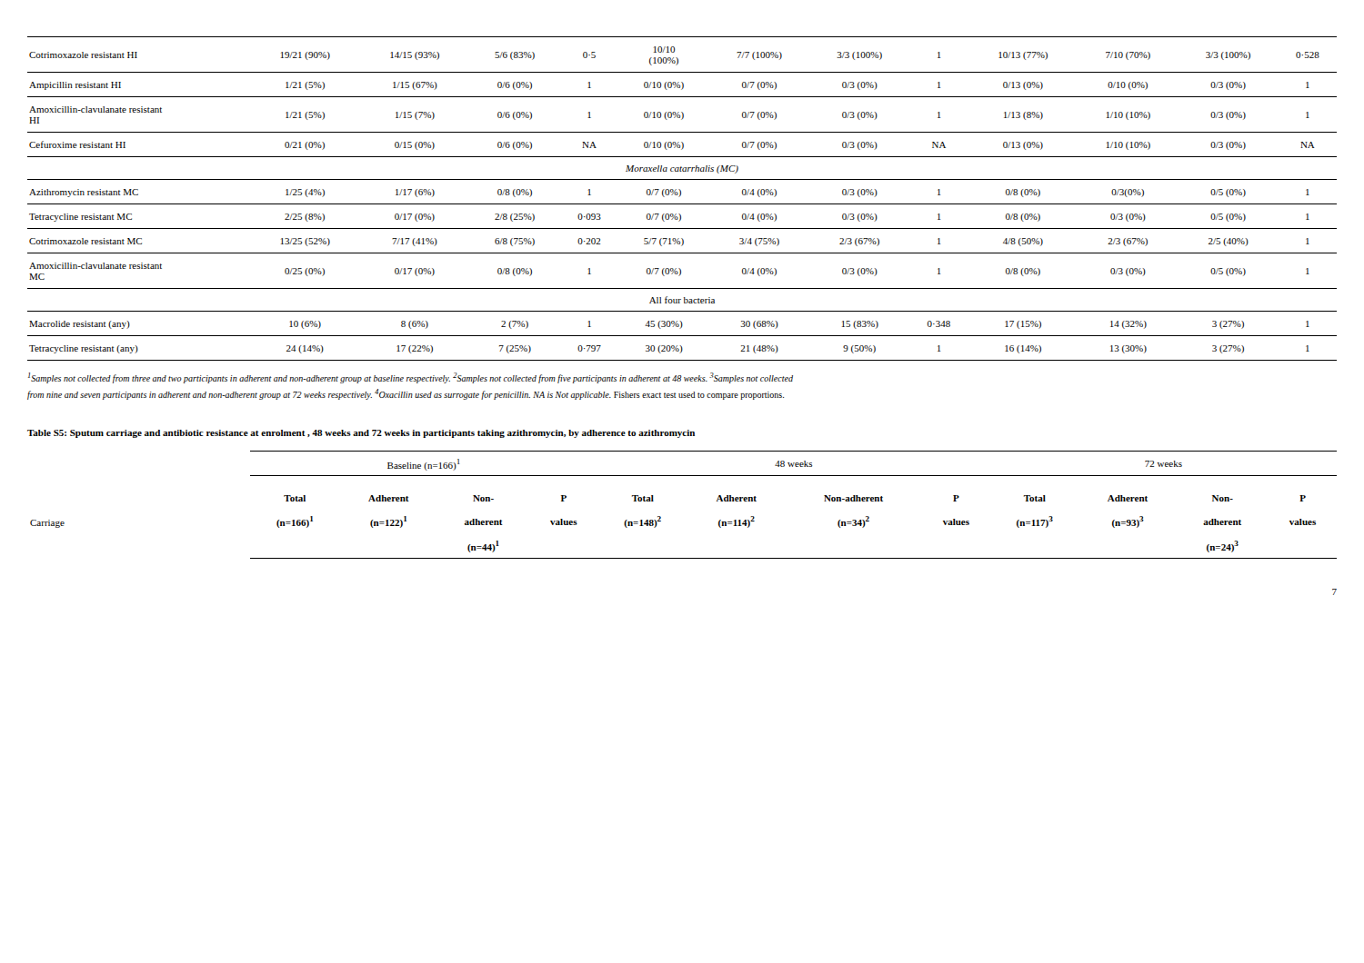| Cotrimoxazole resistant HI | 19/21 (90%) | 14/15 (93%) | 5/6 (83%) | 0·5 | 10/10 (100%) | 7/7 (100%) | 3/3 (100%) | 1 | 10/13 (77%) | 7/10 (70%) | 3/3 (100%) | 0·528 |
| Ampicillin resistant HI | 1/21 (5%) | 1/15 (67%) | 0/6 (0%) | 1 | 0/10 (0%) | 0/7 (0%) | 0/3 (0%) | 1 | 0/13 (0%) | 0/10 (0%) | 0/3 (0%) | 1 |
| Amoxicillin-clavulanate resistant HI | 1/21 (5%) | 1/15 (7%) | 0/6 (0%) | 1 | 0/10 (0%) | 0/7 (0%) | 0/3 (0%) | 1 | 1/13 (8%) | 1/10 (10%) | 0/3 (0%) | 1 |
| Cefuroxime resistant HI | 0/21 (0%) | 0/15 (0%) | 0/6 (0%) | NA | 0/10 (0%) | 0/7 (0%) | 0/3 (0%) | NA | 0/13 (0%) | 1/10 (10%) | 0/3 (0%) | NA |
| Moraxella catarrhalis (MC) |
| Azithromycin resistant MC | 1/25 (4%) | 1/17 (6%) | 0/8 (0%) | 1 | 0/7 (0%) | 0/4 (0%) | 0/3 (0%) | 1 | 0/8 (0%) | 0/3(0%) | 0/5 (0%) | 1 |
| Tetracycline resistant MC | 2/25 (8%) | 0/17 (0%) | 2/8 (25%) | 0·093 | 0/7 (0%) | 0/4 (0%) | 0/3 (0%) | 1 | 0/8 (0%) | 0/3 (0%) | 0/5 (0%) | 1 |
| Cotrimoxazole resistant MC | 13/25 (52%) | 7/17 (41%) | 6/8 (75%) | 0·202 | 5/7 (71%) | 3/4 (75%) | 2/3 (67%) | 1 | 4/8 (50%) | 2/3 (67%) | 2/5 (40%) | 1 |
| Amoxicillin-clavulanate resistant MC | 0/25 (0%) | 0/17 (0%) | 0/8 (0%) | 1 | 0/7 (0%) | 0/4 (0%) | 0/3 (0%) | 1 | 0/8 (0%) | 0/3 (0%) | 0/5 (0%) | 1 |
| All four bacteria |
| Macrolide resistant (any) | 10 (6%) | 8 (6%) | 2 (7%) | 1 | 45 (30%) | 30 (68%) | 15 (83%) | 0·348 | 17 (15%) | 14 (32%) | 3 (27%) | 1 |
| Tetracycline resistant (any) | 24 (14%) | 17 (22%) | 7 (25%) | 0·797 | 30 (20%) | 21 (48%) | 9 (50%) | 1 | 16 (14%) | 13 (30%) | 3 (27%) | 1 |
1Samples not collected from three and two participants in adherent and non-adherent group at baseline respectively. 2Samples not collected from five participants in adherent at 48 weeks. 3Samples not collected
from nine and seven participants in adherent and non-adherent group at 72 weeks respectively. 4Oxacillin used as surrogate for penicillin. NA is Not applicable. Fishers exact test used to compare proportions.
Table S5: Sputum carriage and antibiotic resistance at enrolment , 48 weeks and 72 weeks in participants taking azithromycin, by adherence to azithromycin
| | Baseline (n=166) 1 | 48 weeks | 72 weeks |
| Carriage | Total | Adherent | Non- | P | Total | Adherent | Non-adherent | P | Total | Adherent | Non- | P |
| (n=166) 1 | (n=122) 1 | adherent | values | (n=148) 2 | (n=114) 2 | (n=34) 2 | values | (n=117) 3 | (n=93) 3 | adherent | values |
| | | (n=44) 1 | | | | | | | | (n=24) 3 | |
7